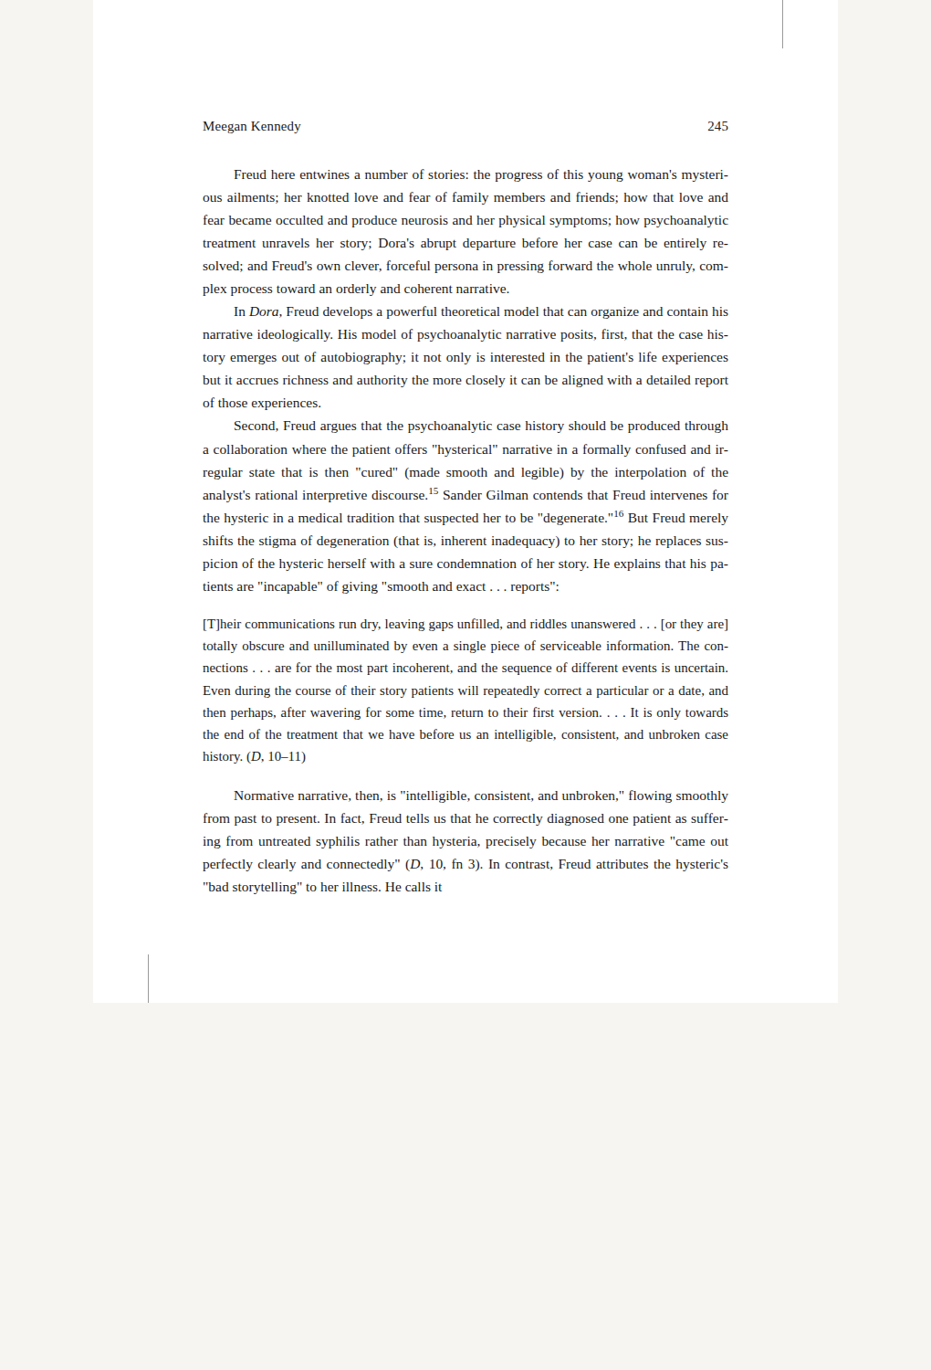Meegan Kennedy 245
Freud here entwines a number of stories: the progress of this young woman's mysterious ailments; her knotted love and fear of family members and friends; how that love and fear became occulted and produce neurosis and her physical symptoms; how psychoanalytic treatment unravels her story; Dora's abrupt departure before her case can be entirely resolved; and Freud's own clever, forceful persona in pressing forward the whole unruly, complex process toward an orderly and coherent narrative.
In Dora, Freud develops a powerful theoretical model that can organize and contain his narrative ideologically. His model of psychoanalytic narrative posits, first, that the case history emerges out of autobiography; it not only is interested in the patient's life experiences but it accrues richness and authority the more closely it can be aligned with a detailed report of those experiences.
Second, Freud argues that the psychoanalytic case history should be produced through a collaboration where the patient offers "hysterical" narrative in a formally confused and irregular state that is then "cured" (made smooth and legible) by the interpolation of the analyst's rational interpretive discourse.15 Sander Gilman contends that Freud intervenes for the hysteric in a medical tradition that suspected her to be "degenerate."16 But Freud merely shifts the stigma of degeneration (that is, inherent inadequacy) to her story; he replaces suspicion of the hysteric herself with a sure condemnation of her story. He explains that his patients are "incapable" of giving "smooth and exact . . . reports":
[T]heir communications run dry, leaving gaps unfilled, and riddles unanswered . . . [or they are] totally obscure and unilluminated by even a single piece of serviceable information. The connections . . . are for the most part incoherent, and the sequence of different events is uncertain. Even during the course of their story patients will repeatedly correct a particular or a date, and then perhaps, after wavering for some time, return to their first version. . . . It is only towards the end of the treatment that we have before us an intelligible, consistent, and unbroken case history. (D, 10–11)
Normative narrative, then, is "intelligible, consistent, and unbroken," flowing smoothly from past to present. In fact, Freud tells us that he correctly diagnosed one patient as suffering from untreated syphilis rather than hysteria, precisely because her narrative "came out perfectly clearly and connectedly" (D, 10, fn 3). In contrast, Freud attributes the hysteric's "bad storytelling" to her illness. He calls it